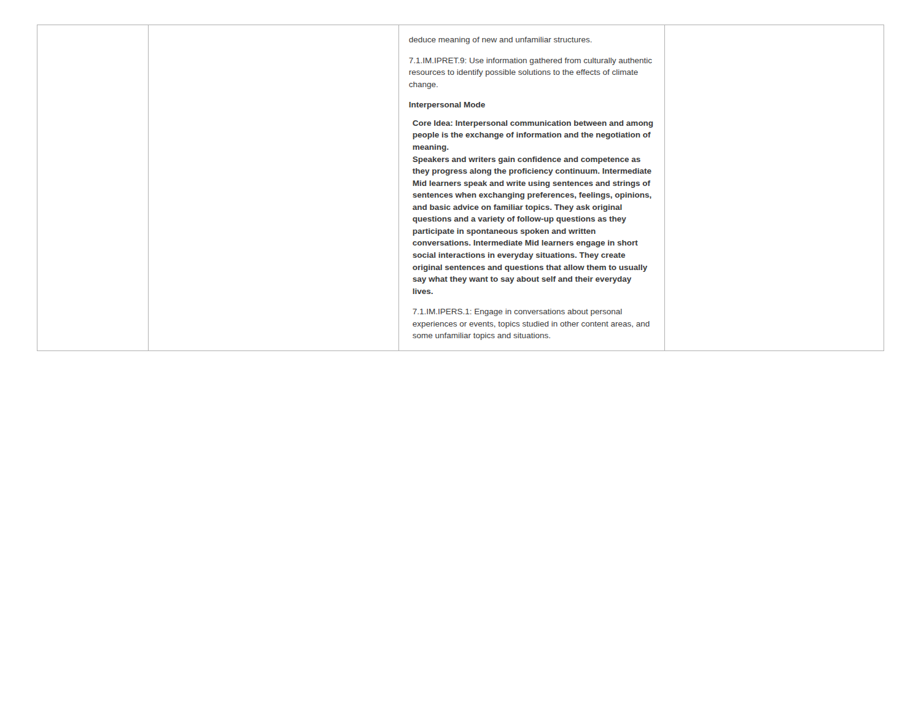| | | deduce meaning of new and unfamiliar structures. 7.1.IM.IPRET.9: Use information gathered from culturally authentic resources to identify possible solutions to the effects of climate change. Interpersonal Mode Core Idea: Interpersonal communication between and among people is the exchange of information and the negotiation of meaning. Speakers and writers gain confidence and competence as they progress along the proficiency continuum. Intermediate Mid learners speak and write using sentences and strings of sentences when exchanging preferences, feelings, opinions, and basic advice on familiar topics. They ask original questions and a variety of follow-up questions as they participate in spontaneous spoken and written conversations. Intermediate Mid learners engage in short social interactions in everyday situations. They create original sentences and questions that allow them to usually say what they want to say about self and their everyday lives. 7.1.IM.IPERS.1: Engage in conversations about personal experiences or events, topics studied in other content areas, and some unfamiliar topics and situations. | |